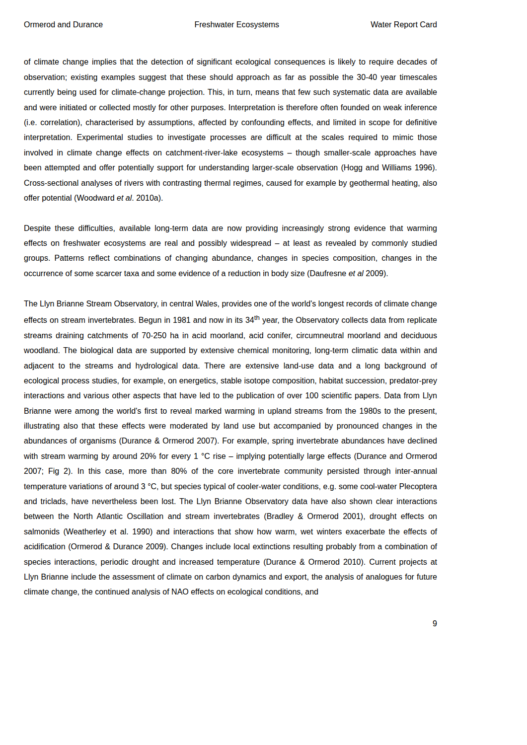Ormerod and Durance Freshwater Ecosystems Water Report Card
of climate change implies that the detection of significant ecological consequences is likely to require decades of observation; existing examples suggest that these should approach as far as possible the 30-40 year timescales currently being used for climate-change projection. This, in turn, means that few such systematic data are available and were initiated or collected mostly for other purposes. Interpretation is therefore often founded on weak inference (i.e. correlation), characterised by assumptions, affected by confounding effects, and limited in scope for definitive interpretation. Experimental studies to investigate processes are difficult at the scales required to mimic those involved in climate change effects on catchment-river-lake ecosystems – though smaller-scale approaches have been attempted and offer potentially support for understanding larger-scale observation (Hogg and Williams 1996). Cross-sectional analyses of rivers with contrasting thermal regimes, caused for example by geothermal heating, also offer potential (Woodward et al. 2010a).
Despite these difficulties, available long-term data are now providing increasingly strong evidence that warming effects on freshwater ecosystems are real and possibly widespread – at least as revealed by commonly studied groups. Patterns reflect combinations of changing abundance, changes in species composition, changes in the occurrence of some scarcer taxa and some evidence of a reduction in body size (Daufresne et al 2009).
The Llyn Brianne Stream Observatory, in central Wales, provides one of the world's longest records of climate change effects on stream invertebrates. Begun in 1981 and now in its 34th year, the Observatory collects data from replicate streams draining catchments of 70-250 ha in acid moorland, acid conifer, circumneutral moorland and deciduous woodland. The biological data are supported by extensive chemical monitoring, long-term climatic data within and adjacent to the streams and hydrological data. There are extensive land-use data and a long background of ecological process studies, for example, on energetics, stable isotope composition, habitat succession, predator-prey interactions and various other aspects that have led to the publication of over 100 scientific papers. Data from Llyn Brianne were among the world's first to reveal marked warming in upland streams from the 1980s to the present, illustrating also that these effects were moderated by land use but accompanied by pronounced changes in the abundances of organisms (Durance & Ormerod 2007). For example, spring invertebrate abundances have declined with stream warming by around 20% for every 1 °C rise – implying potentially large effects (Durance and Ormerod 2007; Fig 2). In this case, more than 80% of the core invertebrate community persisted through inter-annual temperature variations of around 3 °C, but species typical of cooler-water conditions, e.g. some cool-water Plecoptera and triclads, have nevertheless been lost. The Llyn Brianne Observatory data have also shown clear interactions between the North Atlantic Oscillation and stream invertebrates (Bradley & Ormerod 2001), drought effects on salmonids (Weatherley et al. 1990) and interactions that show how warm, wet winters exacerbate the effects of acidification (Ormerod & Durance 2009). Changes include local extinctions resulting probably from a combination of species interactions, periodic drought and increased temperature (Durance & Ormerod 2010). Current projects at Llyn Brianne include the assessment of climate on carbon dynamics and export, the analysis of analogues for future climate change, the continued analysis of NAO effects on ecological conditions, and
9